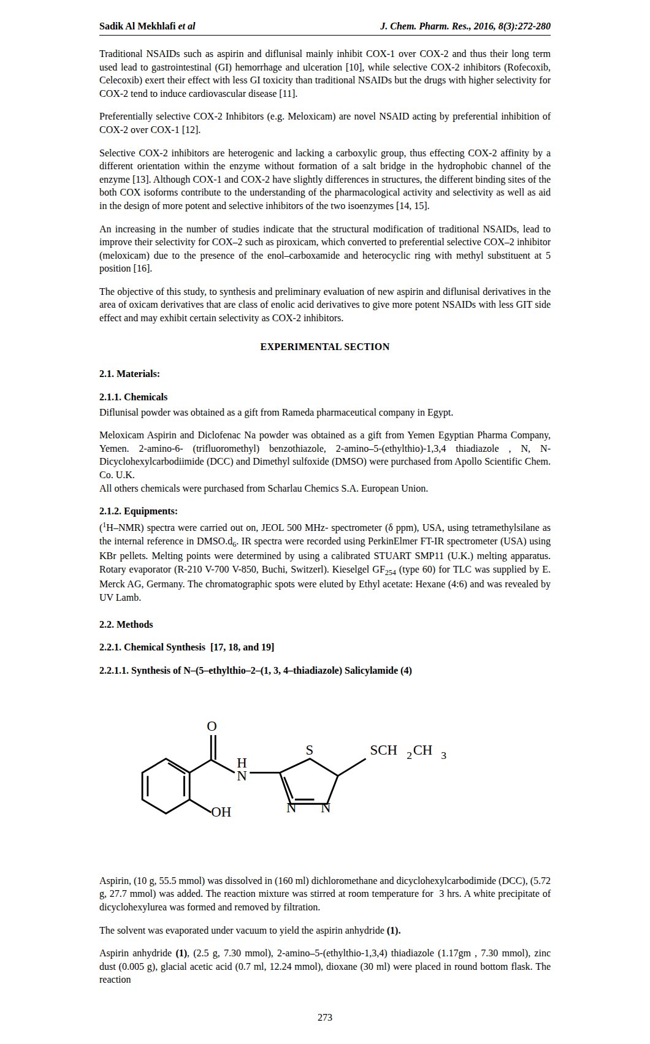Sadik Al Mekhlafi et al
J. Chem. Pharm. Res., 2016, 8(3):272-280
Traditional NSAIDs such as aspirin and diflunisal mainly inhibit COX-1 over COX-2 and thus their long term used lead to gastrointestinal (GI) hemorrhage and ulceration [10], while selective COX-2 inhibitors (Rofecoxib, Celecoxib) exert their effect with less GI toxicity than traditional NSAIDs but the drugs with higher selectivity for COX-2 tend to induce cardiovascular disease [11].
Preferentially selective COX-2 Inhibitors (e.g. Meloxicam) are novel NSAID acting by preferential inhibition of COX-2 over COX-1 [12].
Selective COX-2 inhibitors are heterogenic and lacking a carboxylic group, thus effecting COX-2 affinity by a different orientation within the enzyme without formation of a salt bridge in the hydrophobic channel of the enzyme [13]. Although COX-1 and COX-2 have slightly differences in structures, the different binding sites of the both COX isoforms contribute to the understanding of the pharmacological activity and selectivity as well as aid in the design of more potent and selective inhibitors of the two isoenzymes [14, 15].
An increasing in the number of studies indicate that the structural modification of traditional NSAIDs, lead to improve their selectivity for COX–2 such as piroxicam, which converted to preferential selective COX–2 inhibitor (meloxicam) due to the presence of the enol–carboxamide and heterocyclic ring with methyl substituent at 5 position [16].
The objective of this study, to synthesis and preliminary evaluation of new aspirin and diflunisal derivatives in the area of oxicam derivatives that are class of enolic acid derivatives to give more potent NSAIDs with less GIT side effect and may exhibit certain selectivity as COX-2 inhibitors.
EXPERIMENTAL SECTION
2.1. Materials:
2.1.1. Chemicals
Diflunisal powder was obtained as a gift from Rameda pharmaceutical company in Egypt.
Meloxicam Aspirin and Diclofenac Na powder was obtained as a gift from Yemen Egyptian Pharma Company, Yemen. 2-amino-6- (trifluoromethyl) benzothiazole, 2-amino–5-(ethylthio)-1,3,4 thiadiazole , N, N-Dicyclohexylcarbodiimide (DCC) and Dimethyl sulfoxide (DMSO) were purchased from Apollo Scientific Chem. Co. U.K.
All others chemicals were purchased from Scharlau Chemics S.A. European Union.
2.1.2. Equipments:
(1H–NMR) spectra were carried out on, JEOL 500 MHz- spectrometer (δ ppm), USA, using tetramethylsilane as the internal reference in DMSO.d6. IR spectra were recorded using PerkinElmer FT-IR spectrometer (USA) using KBr pellets. Melting points were determined by using a calibrated STUART SMP11 (U.K.) melting apparatus. Rotary evaporator (R-210 V-700 V-850, Buchi, Switzerl). Kieselgel GF254 (type 60) for TLC was supplied by E. Merck AG, Germany. The chromatographic spots were eluted by Ethyl acetate: Hexane (4:6) and was revealed by UV Lamb.
2.2. Methods
2.2.1. Chemical Synthesis [17, 18, and 19]
2.2.1.1. Synthesis of N–(5–ethylthio–2–(1, 3, 4–thiadiazole) Salicylamide (4)
O OH H N S N N SCH 2 CH 3
Aspirin, (10 g, 55.5 mmol) was dissolved in (160 ml) dichloromethane and dicyclohexylcarbodimide (DCC), (5.72 g, 27.7 mmol) was added. The reaction mixture was stirred at room temperature for 3 hrs. A white precipitate of dicyclohexylurea was formed and removed by filtration.
The solvent was evaporated under vacuum to yield the aspirin anhydride (1).
Aspirin anhydride (1), (2.5 g, 7.30 mmol), 2-amino–5-(ethylthio-1,3,4) thiadiazole (1.17gm , 7.30 mmol), zinc dust (0.005 g), glacial acetic acid (0.7 ml, 12.24 mmol), dioxane (30 ml) were placed in round bottom flask. The reaction
273